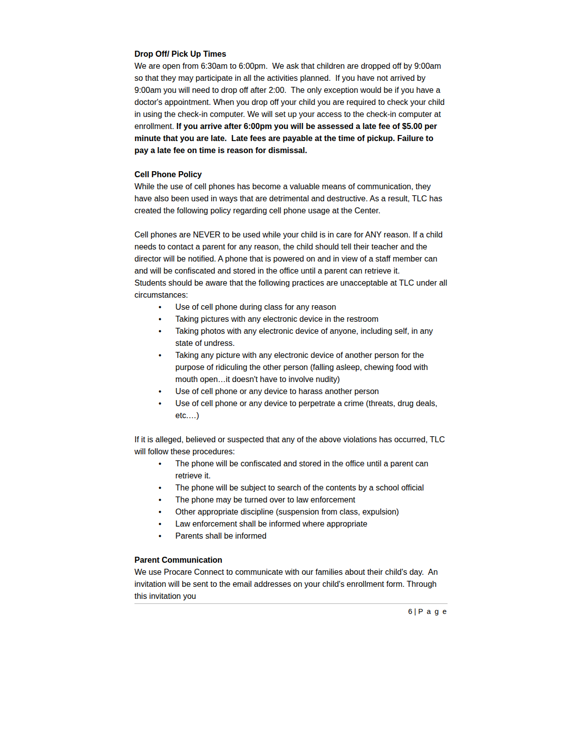Drop Off/ Pick Up Times
We are open from 6:30am to 6:00pm. We ask that children are dropped off by 9:00am so that they may participate in all the activities planned. If you have not arrived by 9:00am you will need to drop off after 2:00. The only exception would be if you have a doctor's appointment. When you drop off your child you are required to check your child in using the check-in computer. We will set up your access to the check-in computer at enrollment. If you arrive after 6:00pm you will be assessed a late fee of $5.00 per minute that you are late. Late fees are payable at the time of pickup. Failure to pay a late fee on time is reason for dismissal.
Cell Phone Policy
While the use of cell phones has become a valuable means of communication, they have also been used in ways that are detrimental and destructive. As a result, TLC has created the following policy regarding cell phone usage at the Center.
Cell phones are NEVER to be used while your child is in care for ANY reason. If a child needs to contact a parent for any reason, the child should tell their teacher and the director will be notified. A phone that is powered on and in view of a staff member can and will be confiscated and stored in the office until a parent can retrieve it.
Students should be aware that the following practices are unacceptable at TLC under all circumstances:
Use of cell phone during class for any reason
Taking pictures with any electronic device in the restroom
Taking photos with any electronic device of anyone, including self, in any state of undress.
Taking any picture with any electronic device of another person for the purpose of ridiculing the other person (falling asleep, chewing food with mouth open…it doesn't have to involve nudity)
Use of cell phone or any device to harass another person
Use of cell phone or any device to perpetrate a crime (threats, drug deals, etc.…)
If it is alleged, believed or suspected that any of the above violations has occurred, TLC will follow these procedures:
The phone will be confiscated and stored in the office until a parent can retrieve it.
The phone will be subject to search of the contents by a school official
The phone may be turned over to law enforcement
Other appropriate discipline (suspension from class, expulsion)
Law enforcement shall be informed where appropriate
Parents shall be informed
Parent Communication
We use Procare Connect to communicate with our families about their child's day. An invitation will be sent to the email addresses on your child's enrollment form. Through this invitation you
6 | P a g e